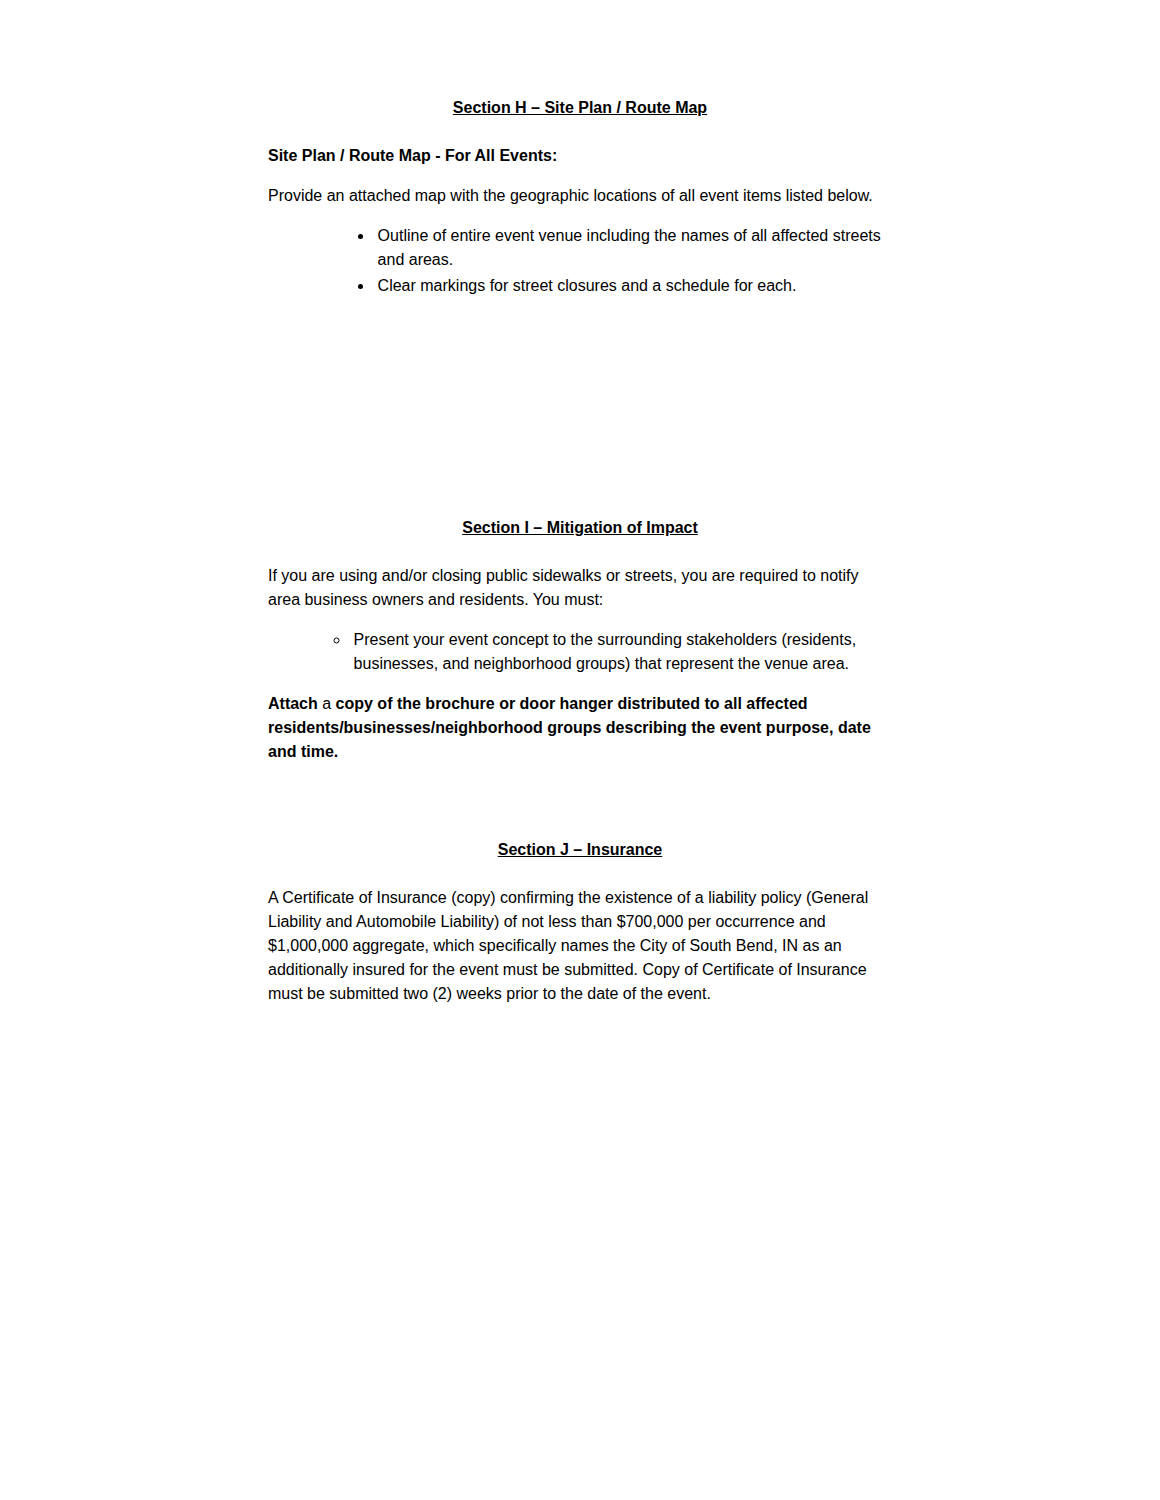Section H – Site Plan / Route Map
Site Plan / Route Map - For All Events:
Provide an attached map with the geographic locations of all event items listed below.
Outline of entire event venue including the names of all affected streets and areas.
Clear markings for street closures and a schedule for each.
Section I – Mitigation of Impact
If you are using and/or closing public sidewalks or streets, you are required to notify area business owners and residents. You must:
Present your event concept to the surrounding stakeholders (residents, businesses, and neighborhood groups) that represent the venue area.
Attach a copy of the brochure or door hanger distributed to all affected residents/businesses/neighborhood groups describing the event purpose, date and time.
Section J – Insurance
A Certificate of Insurance (copy) confirming the existence of a liability policy (General Liability and Automobile Liability) of not less than $700,000 per occurrence and $1,000,000 aggregate, which specifically names the City of South Bend, IN as an additionally insured for the event must be submitted. Copy of Certificate of Insurance must be submitted two (2) weeks prior to the date of the event.